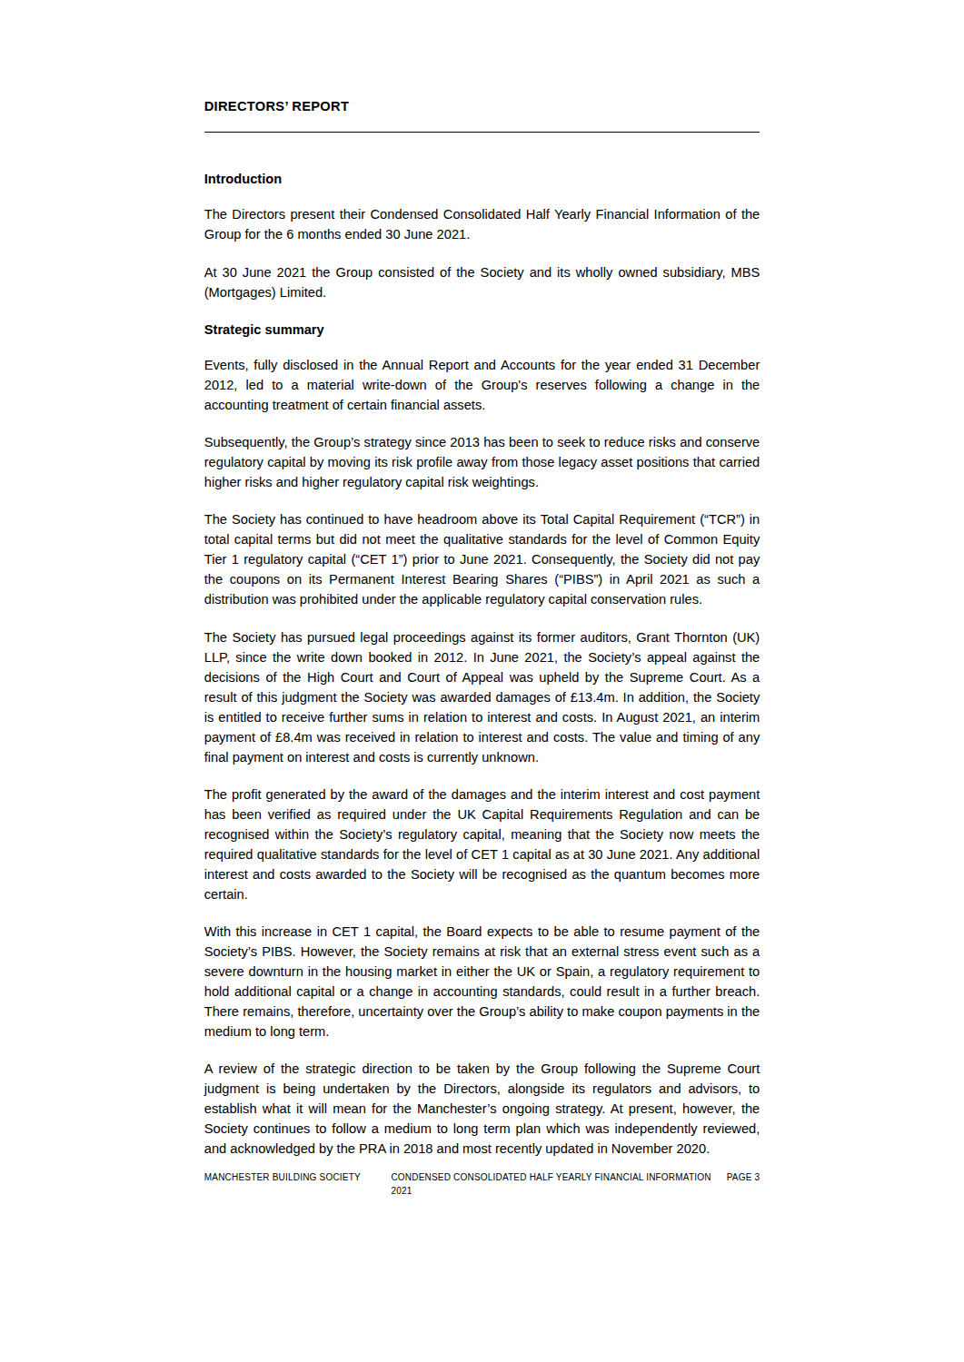DIRECTORS’ REPORT
Introduction
The Directors present their Condensed Consolidated Half Yearly Financial Information of the Group for the 6 months ended 30 June 2021.
At 30 June 2021 the Group consisted of the Society and its wholly owned subsidiary, MBS (Mortgages) Limited.
Strategic summary
Events, fully disclosed in the Annual Report and Accounts for the year ended 31 December 2012, led to a material write-down of the Group's reserves following a change in the accounting treatment of certain financial assets.
Subsequently, the Group’s strategy since 2013 has been to seek to reduce risks and conserve regulatory capital by moving its risk profile away from those legacy asset positions that carried higher risks and higher regulatory capital risk weightings.
The Society has continued to have headroom above its Total Capital Requirement (“TCR”) in total capital terms but did not meet the qualitative standards for the level of Common Equity Tier 1 regulatory capital (“CET 1”) prior to June 2021. Consequently, the Society did not pay the coupons on its Permanent Interest Bearing Shares (“PIBS”) in April 2021 as such a distribution was prohibited under the applicable regulatory capital conservation rules.
The Society has pursued legal proceedings against its former auditors, Grant Thornton (UK) LLP, since the write down booked in 2012. In June 2021, the Society’s appeal against the decisions of the High Court and Court of Appeal was upheld by the Supreme Court. As a result of this judgment the Society was awarded damages of £13.4m. In addition, the Society is entitled to receive further sums in relation to interest and costs. In August 2021, an interim payment of £8.4m was received in relation to interest and costs. The value and timing of any final payment on interest and costs is currently unknown.
The profit generated by the award of the damages and the interim interest and cost payment has been verified as required under the UK Capital Requirements Regulation and can be recognised within the Society’s regulatory capital, meaning that the Society now meets the required qualitative standards for the level of CET 1 capital as at 30 June 2021. Any additional interest and costs awarded to the Society will be recognised as the quantum becomes more certain.
With this increase in CET 1 capital, the Board expects to be able to resume payment of the Society’s PIBS. However, the Society remains at risk that an external stress event such as a severe downturn in the housing market in either the UK or Spain, a regulatory requirement to hold additional capital or a change in accounting standards, could result in a further breach. There remains, therefore, uncertainty over the Group’s ability to make coupon payments in the medium to long term.
A review of the strategic direction to be taken by the Group following the Supreme Court judgment is being undertaken by the Directors, alongside its regulators and advisors, to establish what it will mean for the Manchester’s ongoing strategy. At present, however, the Society continues to follow a medium to long term plan which was independently reviewed, and acknowledged by the PRA in 2018 and most recently updated in November 2020.
MANCHESTER BUILDING SOCIETY CONDENSED CONSOLIDATED HALF YEARLY FINANCIAL INFORMATION 2021 PAGE 3